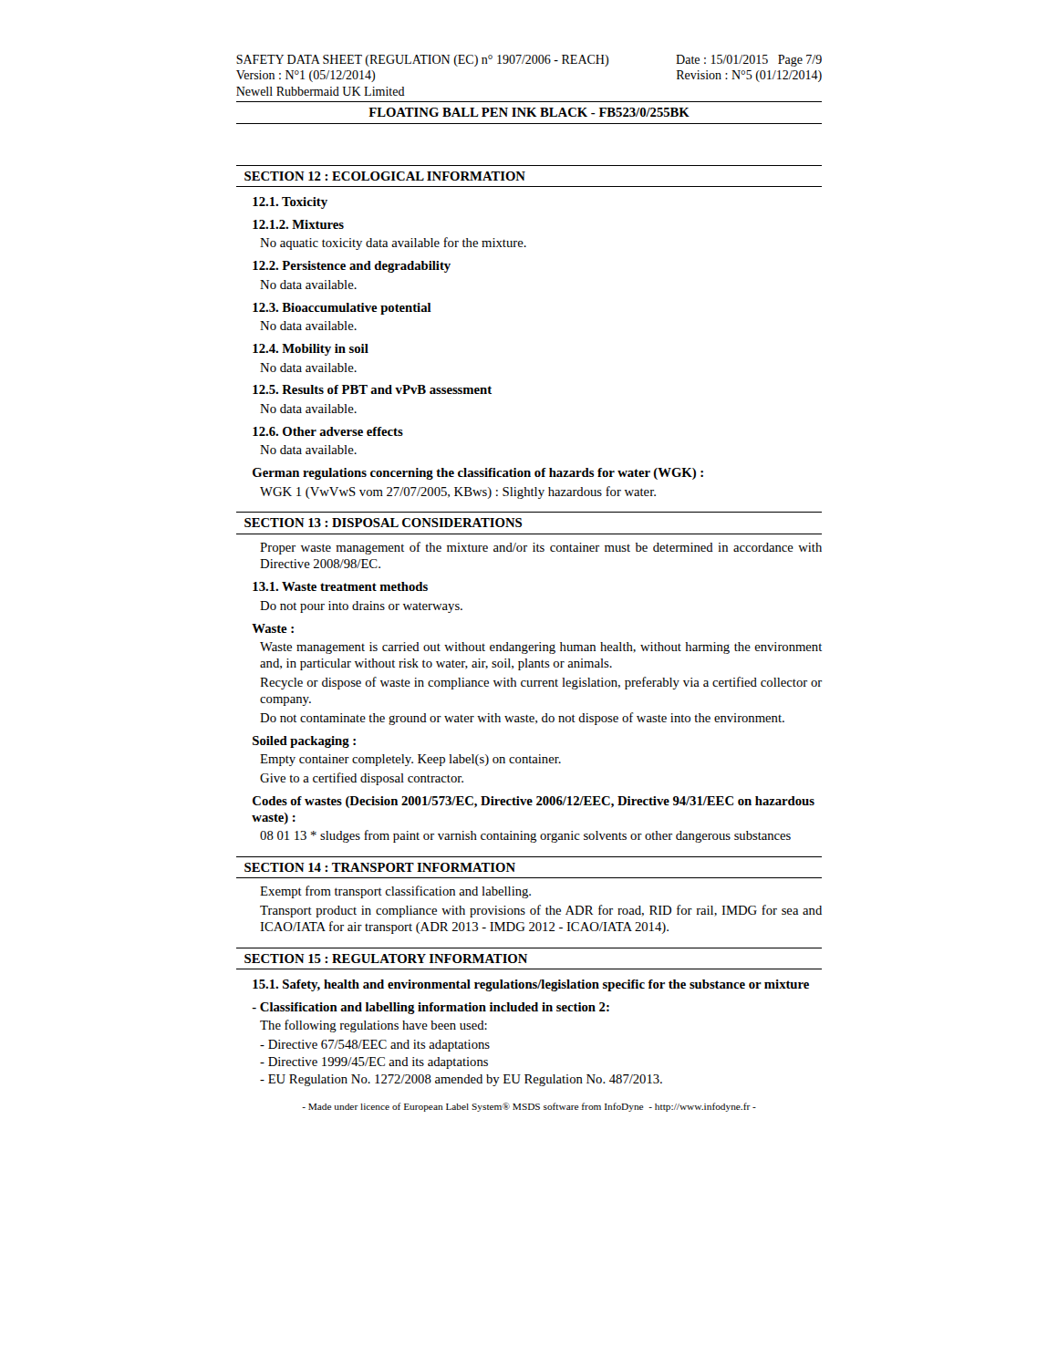SAFETY DATA SHEET (REGULATION (EC) n° 1907/2006 - REACH)
Date : 15/01/2015 Page 7/9
Version : N°1 (05/12/2014)
Revision : N°5 (01/12/2014)
Newell Rubbermaid UK Limited
FLOATING BALL PEN INK BLACK - FB523/0/255BK
SECTION 12 : ECOLOGICAL INFORMATION
12.1. Toxicity
12.1.2. Mixtures
No aquatic toxicity data available for the mixture.
12.2. Persistence and degradability
No data available.
12.3. Bioaccumulative potential
No data available.
12.4. Mobility in soil
No data available.
12.5. Results of PBT and vPvB assessment
No data available.
12.6. Other adverse effects
No data available.
German regulations concerning the classification of hazards for water (WGK) :
WGK 1 (VwVwS vom 27/07/2005, KBws) : Slightly hazardous for water.
SECTION 13 : DISPOSAL CONSIDERATIONS
Proper waste management of the mixture and/or its container must be determined in accordance with Directive 2008/98/EC.
13.1. Waste treatment methods
Do not pour into drains or waterways.
Waste :
Waste management is carried out without endangering human health, without harming the environment and, in particular without risk to water, air, soil, plants or animals.
Recycle or dispose of waste in compliance with current legislation, preferably via a certified collector or company.
Do not contaminate the ground or water with waste, do not dispose of waste into the environment.
Soiled packaging :
Empty container completely. Keep label(s) on container.
Give to a certified disposal contractor.
Codes of wastes (Decision 2001/573/EC, Directive 2006/12/EEC, Directive 94/31/EEC on hazardous waste) :
08 01 13 * sludges from paint or varnish containing organic solvents or other dangerous substances
SECTION 14 : TRANSPORT INFORMATION
Exempt from transport classification and labelling.
Transport product in compliance with provisions of the ADR for road, RID for rail, IMDG for sea and ICAO/IATA for air transport (ADR 2013 - IMDG 2012 - ICAO/IATA 2014).
SECTION 15 : REGULATORY INFORMATION
15.1. Safety, health and environmental regulations/legislation specific for the substance or mixture
- Classification and labelling information included in section 2:
The following regulations have been used:
- Directive 67/548/EEC and its adaptations
- Directive 1999/45/EC and its adaptations
- EU Regulation No. 1272/2008 amended by EU Regulation No. 487/2013.
- Made under licence of European Label System® MSDS software from InfoDyne - http://www.infodyne.fr -